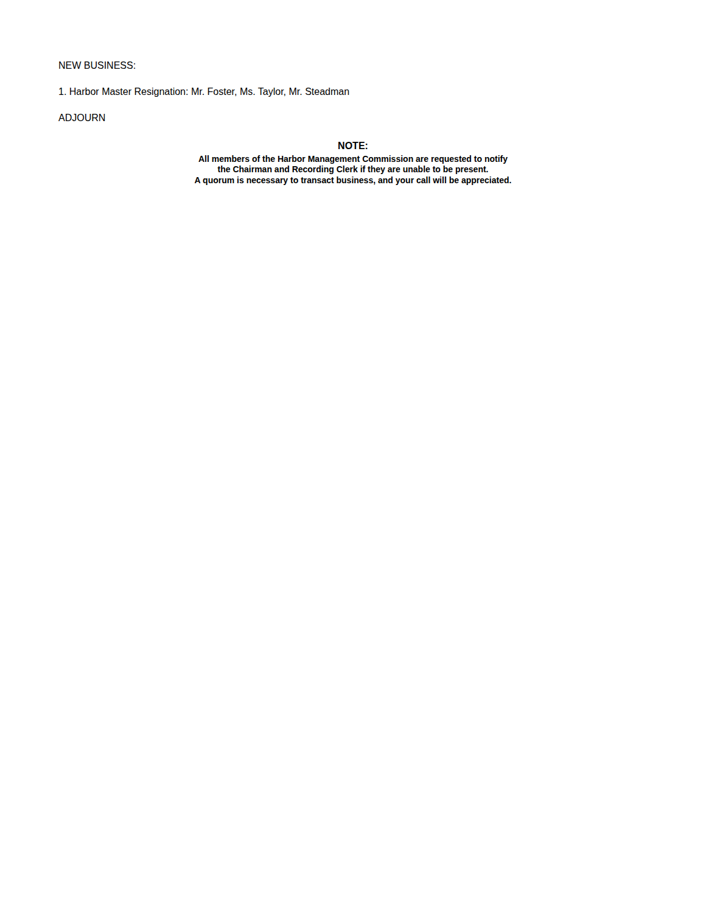NEW BUSINESS:
1. Harbor Master Resignation: Mr. Foster, Ms. Taylor, Mr. Steadman
ADJOURN
NOTE:
All members of the Harbor Management Commission are requested to notify
the Chairman and Recording Clerk if they are unable to be present.
A quorum is necessary to transact business, and your call will be appreciated.